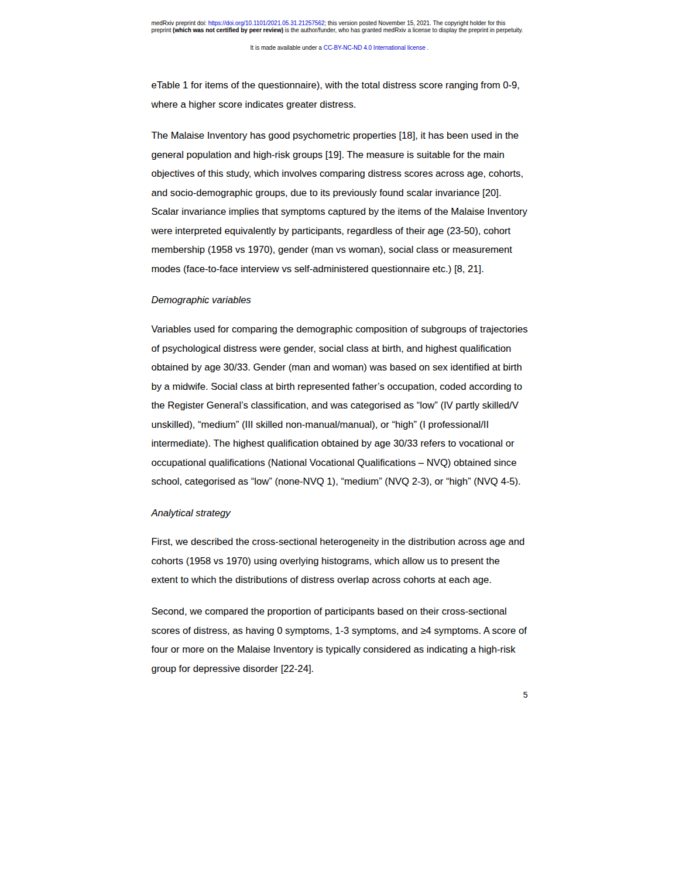medRxiv preprint doi: https://doi.org/10.1101/2021.05.31.21257562; this version posted November 15, 2021. The copyright holder for this
preprint (which was not certified by peer review) is the author/funder, who has granted medRxiv a license to display the preprint in perpetuity.
It is made available under a CC-BY-NC-ND 4.0 International license .
eTable 1 for items of the questionnaire), with the total distress score ranging from 0-9, where a higher score indicates greater distress.
The Malaise Inventory has good psychometric properties [18], it has been used in the general population and high-risk groups [19]. The measure is suitable for the main objectives of this study, which involves comparing distress scores across age, cohorts, and socio-demographic groups, due to its previously found scalar invariance [20]. Scalar invariance implies that symptoms captured by the items of the Malaise Inventory were interpreted equivalently by participants, regardless of their age (23-50), cohort membership (1958 vs 1970), gender (man vs woman), social class or measurement modes (face-to-face interview vs self-administered questionnaire etc.) [8, 21].
Demographic variables
Variables used for comparing the demographic composition of subgroups of trajectories of psychological distress were gender, social class at birth, and highest qualification obtained by age 30/33. Gender (man and woman) was based on sex identified at birth by a midwife. Social class at birth represented father’s occupation, coded according to the Register General’s classification, and was categorised as “low” (IV partly skilled/V unskilled), “medium” (III skilled non-manual/manual), or “high” (I professional/II intermediate). The highest qualification obtained by age 30/33 refers to vocational or occupational qualifications (National Vocational Qualifications – NVQ) obtained since school, categorised as “low” (none-NVQ 1), “medium” (NVQ 2-3), or “high” (NVQ 4-5).
Analytical strategy
First, we described the cross-sectional heterogeneity in the distribution across age and cohorts (1958 vs 1970) using overlying histograms, which allow us to present the extent to which the distributions of distress overlap across cohorts at each age.
Second, we compared the proportion of participants based on their cross-sectional scores of distress, as having 0 symptoms, 1-3 symptoms, and ≥4 symptoms. A score of four or more on the Malaise Inventory is typically considered as indicating a high-risk group for depressive disorder [22-24].
5